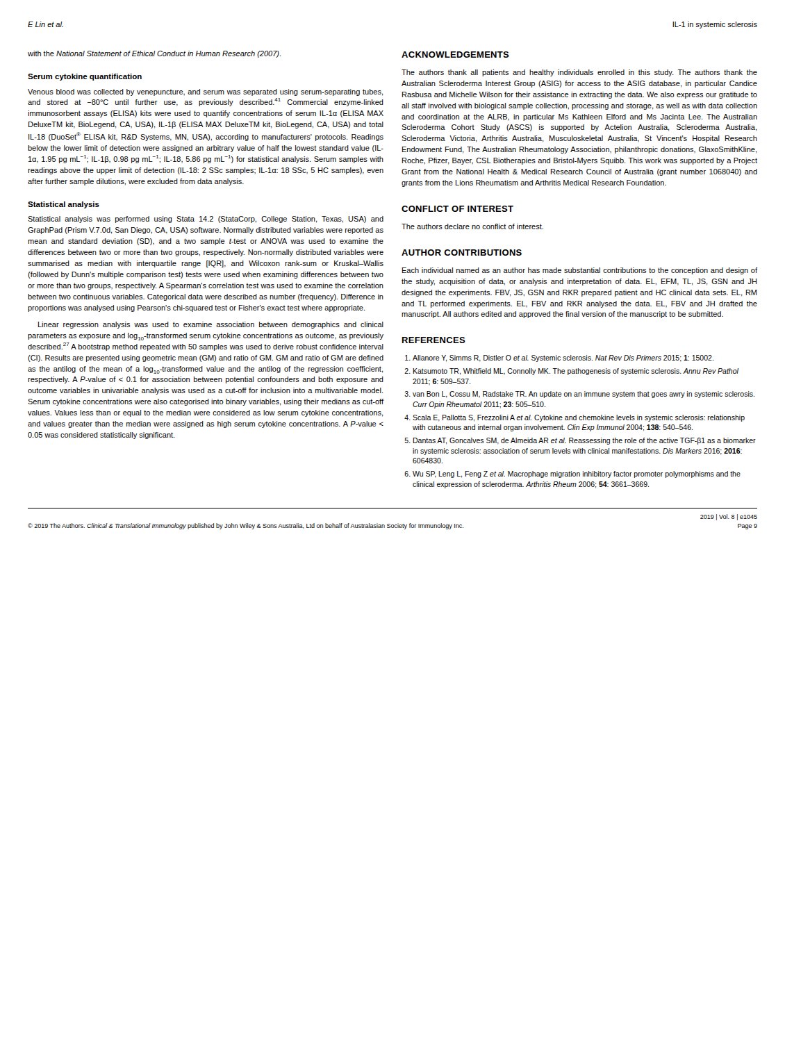E Lin et al.
IL-1 in systemic sclerosis
with the National Statement of Ethical Conduct in Human Research (2007).
Serum cytokine quantification
Venous blood was collected by venepuncture, and serum was separated using serum-separating tubes, and stored at −80°C until further use, as previously described.41 Commercial enzyme-linked immunosorbent assays (ELISA) kits were used to quantify concentrations of serum IL-1α (ELISA MAX DeluxeTM kit, BioLegend, CA, USA), IL-1β (ELISA MAX DeluxeTM kit, BioLegend, CA, USA) and total IL-18 (DuoSet® ELISA kit, R&D Systems, MN, USA), according to manufacturers' protocols. Readings below the lower limit of detection were assigned an arbitrary value of half the lowest standard value (IL-1α, 1.95 pg mL−1; IL-1β, 0.98 pg mL−1; IL-18, 5.86 pg mL−1) for statistical analysis. Serum samples with readings above the upper limit of detection (IL-18: 2 SSc samples; IL-1α: 18 SSc, 5 HC samples), even after further sample dilutions, were excluded from data analysis.
Statistical analysis
Statistical analysis was performed using Stata 14.2 (StataCorp, College Station, Texas, USA) and GraphPad (Prism V.7.0d, San Diego, CA, USA) software. Normally distributed variables were reported as mean and standard deviation (SD), and a two sample t-test or ANOVA was used to examine the differences between two or more than two groups, respectively. Non-normally distributed variables were summarised as median with interquartile range [IQR], and Wilcoxon rank-sum or Kruskal–Wallis (followed by Dunn's multiple comparison test) tests were used when examining differences between two or more than two groups, respectively. A Spearman's correlation test was used to examine the correlation between two continuous variables. Categorical data were described as number (frequency). Difference in proportions was analysed using Pearson's chi-squared test or Fisher's exact test where appropriate.
Linear regression analysis was used to examine association between demographics and clinical parameters as exposure and log10-transformed serum cytokine concentrations as outcome, as previously described.27 A bootstrap method repeated with 50 samples was used to derive robust confidence interval (CI). Results are presented using geometric mean (GM) and ratio of GM. GM and ratio of GM are defined as the antilog of the mean of a log10-transformed value and the antilog of the regression coefficient, respectively. A P-value of < 0.1 for association between potential confounders and both exposure and outcome variables in univariable analysis was used as a cut-off for inclusion into a multivariable model. Serum cytokine concentrations were also categorised into binary variables, using their medians as cut-off values. Values less than or equal to the median were considered as low serum cytokine concentrations, and values greater than the median were assigned as high serum cytokine concentrations. A P-value < 0.05 was considered statistically significant.
ACKNOWLEDGEMENTS
The authors thank all patients and healthy individuals enrolled in this study. The authors thank the Australian Scleroderma Interest Group (ASIG) for access to the ASIG database, in particular Candice Rasbusa and Michelle Wilson for their assistance in extracting the data. We also express our gratitude to all staff involved with biological sample collection, processing and storage, as well as with data collection and coordination at the ALRB, in particular Ms Kathleen Elford and Ms Jacinta Lee. The Australian Scleroderma Cohort Study (ASCS) is supported by Actelion Australia, Scleroderma Australia, Scleroderma Victoria, Arthritis Australia, Musculoskeletal Australia, St Vincent's Hospital Research Endowment Fund, The Australian Rheumatology Association, philanthropic donations, GlaxoSmithKline, Roche, Pfizer, Bayer, CSL Biotherapies and Bristol-Myers Squibb. This work was supported by a Project Grant from the National Health & Medical Research Council of Australia (grant number 1068040) and grants from the Lions Rheumatism and Arthritis Medical Research Foundation.
CONFLICT OF INTEREST
The authors declare no conflict of interest.
AUTHOR CONTRIBUTIONS
Each individual named as an author has made substantial contributions to the conception and design of the study, acquisition of data, or analysis and interpretation of data. EL, EFM, TL, JS, GSN and JH designed the experiments. FBV, JS, GSN and RKR prepared patient and HC clinical data sets. EL, RM and TL performed experiments. EL, FBV and RKR analysed the data. EL, FBV and JH drafted the manuscript. All authors edited and approved the final version of the manuscript to be submitted.
REFERENCES
Allanore Y, Simms R, Distler O et al. Systemic sclerosis. Nat Rev Dis Primers 2015; 1: 15002.
Katsumoto TR, Whitfield ML, Connolly MK. The pathogenesis of systemic sclerosis. Annu Rev Pathol 2011; 6: 509–537.
van Bon L, Cossu M, Radstake TR. An update on an immune system that goes awry in systemic sclerosis. Curr Opin Rheumatol 2011; 23: 505–510.
Scala E, Pallotta S, Frezzolini A et al. Cytokine and chemokine levels in systemic sclerosis: relationship with cutaneous and internal organ involvement. Clin Exp Immunol 2004; 138: 540–546.
Dantas AT, Goncalves SM, de Almeida AR et al. Reassessing the role of the active TGF-β1 as a biomarker in systemic sclerosis: association of serum levels with clinical manifestations. Dis Markers 2016; 2016: 6064830.
Wu SP, Leng L, Feng Z et al. Macrophage migration inhibitory factor promoter polymorphisms and the clinical expression of scleroderma. Arthritis Rheum 2006; 54: 3661–3669.
© 2019 The Authors. Clinical & Translational Immunology published by John Wiley & Sons Australia, Ltd on behalf of Australasian Society for Immunology Inc.
2019 | Vol. 8 | e1045
Page 9